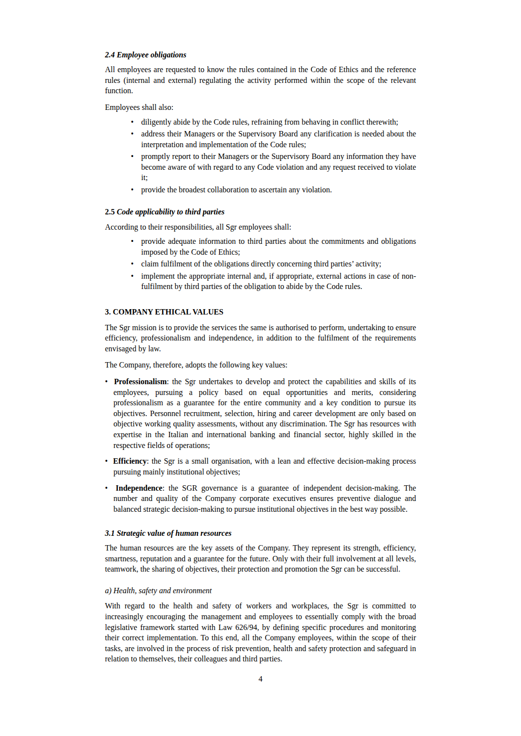2.4 Employee obligations
All employees are requested to know the rules contained in the Code of Ethics and the reference rules (internal and external) regulating the activity performed within the scope of the relevant function.
Employees shall also:
diligently abide by the Code rules, refraining from behaving in conflict therewith;
address their Managers or the Supervisory Board any clarification is needed about the interpretation and implementation of the Code rules;
promptly report to their Managers or the Supervisory Board any information they have become aware of with regard to any Code violation and any request received to violate it;
provide the broadest collaboration to ascertain any violation.
2.5 Code applicability to third parties
According to their responsibilities, all Sgr employees shall:
provide adequate information to third parties about the commitments and obligations imposed by the Code of Ethics;
claim fulfilment of the obligations directly concerning third parties’ activity;
implement the appropriate internal and, if appropriate, external actions in case of non-fulfilment by third parties of the obligation to abide by the Code rules.
3. COMPANY ETHICAL VALUES
The Sgr mission is to provide the services the same is authorised to perform, undertaking to ensure efficiency, professionalism and independence, in addition to the fulfilment of the requirements envisaged by law.
The Company, therefore, adopts the following key values:
• Professionalism: the Sgr undertakes to develop and protect the capabilities and skills of its employees, pursuing a policy based on equal opportunities and merits, considering professionalism as a guarantee for the entire community and a key condition to pursue its objectives. Personnel recruitment, selection, hiring and career development are only based on objective working quality assessments, without any discrimination. The Sgr has resources with expertise in the Italian and international banking and financial sector, highly skilled in the respective fields of operations;
• Efficiency: the Sgr is a small organisation, with a lean and effective decision-making process pursuing mainly institutional objectives;
• Independence: the SGR governance is a guarantee of independent decision-making. The number and quality of the Company corporate executives ensures preventive dialogue and balanced strategic decision-making to pursue institutional objectives in the best way possible.
3.1 Strategic value of human resources
The human resources are the key assets of the Company. They represent its strength, efficiency, smartness, reputation and a guarantee for the future. Only with their full involvement at all levels, teamwork, the sharing of objectives, their protection and promotion the Sgr can be successful.
a) Health, safety and environment
With regard to the health and safety of workers and workplaces, the Sgr is committed to increasingly encouraging the management and employees to essentially comply with the broad legislative framework started with Law 626/94, by defining specific procedures and monitoring their correct implementation. To this end, all the Company employees, within the scope of their tasks, are involved in the process of risk prevention, health and safety protection and safeguard in relation to themselves, their colleagues and third parties.
4